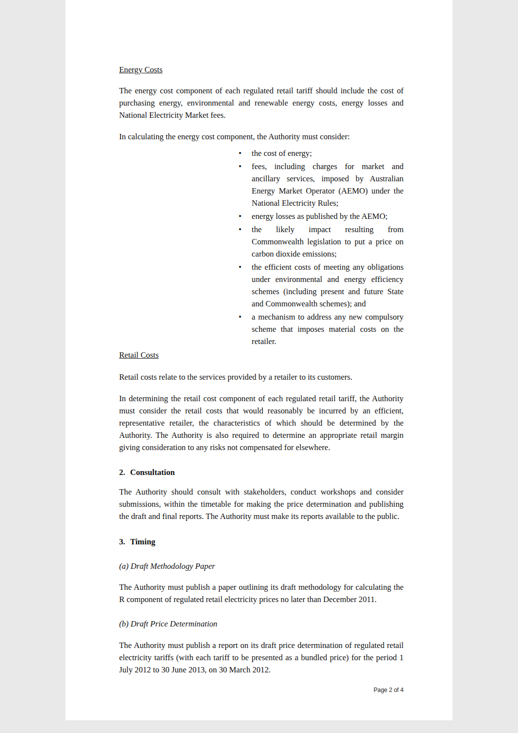Energy Costs
The energy cost component of each regulated retail tariff should include the cost of purchasing energy, environmental and renewable energy costs, energy losses and National Electricity Market fees.
In calculating the energy cost component, the Authority must consider:
the cost of energy;
fees, including charges for market and ancillary services, imposed by Australian Energy Market Operator (AEMO) under the National Electricity Rules;
energy losses as published by the AEMO;
the likely impact resulting from Commonwealth legislation to put a price on carbon dioxide emissions;
the efficient costs of meeting any obligations under environmental and energy efficiency schemes (including present and future State and Commonwealth schemes); and
a mechanism to address any new compulsory scheme that imposes material costs on the retailer.
Retail Costs
Retail costs relate to the services provided by a retailer to its customers.
In determining the retail cost component of each regulated retail tariff, the Authority must consider the retail costs that would reasonably be incurred by an efficient, representative retailer, the characteristics of which should be determined by the Authority. The Authority is also required to determine an appropriate retail margin giving consideration to any risks not compensated for elsewhere.
2. Consultation
The Authority should consult with stakeholders, conduct workshops and consider submissions, within the timetable for making the price determination and publishing the draft and final reports. The Authority must make its reports available to the public.
3. Timing
(a) Draft Methodology Paper
The Authority must publish a paper outlining its draft methodology for calculating the R component of regulated retail electricity prices no later than December 2011.
(b) Draft Price Determination
The Authority must publish a report on its draft price determination of regulated retail electricity tariffs (with each tariff to be presented as a bundled price) for the period 1 July 2012 to 30 June 2013, on 30 March 2012.
Page 2 of 4